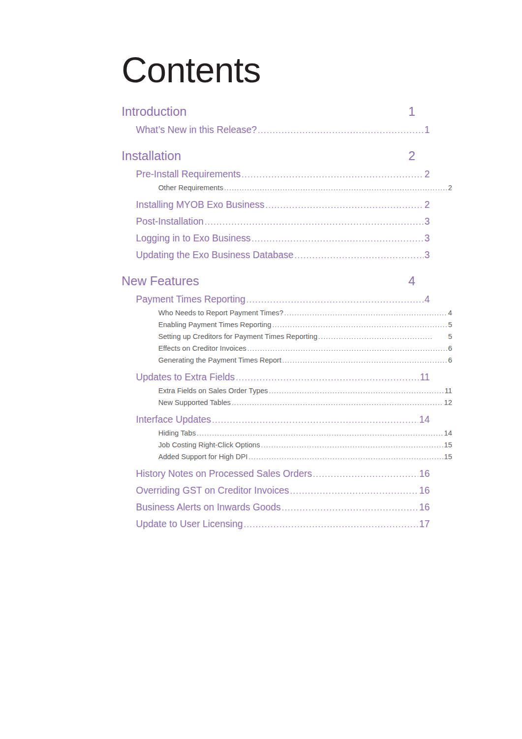Contents
Introduction .................................................................................................. 1
What’s New in this Release? ......................................................................... 1
Installation .................................................................................................... 2
Pre-Install Requirements .............................................................................. 2
Other Requirements ......................................................................................... 2
Installing MYOB Exo Business ................................................................. 2
Post-Installation ......................................................................................... 3
Logging in to Exo Business ....................................................................... 3
Updating the Exo Business Database ....................................................... 3
New Features ................................................................................................ 4
Payment Times Reporting ............................................................................. 4
Who Needs to Report Payment Times? ..................................................................... 4
Enabling Payment Times Reporting ............................................................................. 5
Setting up Creditors for Payment Times Reporting ............................................. 5
Effects on Creditor Invoices ......................................................................................... 6
Generating the Payment Times Report ..................................................................... 6
Updates to Extra Fields ................................................................................. 11
Extra Fields on Sales Order Types ............................................................................. 11
New Supported Tables ..................................................................................................... 12
Interface Updates ......................................................................................... 14
Hiding Tabs ......................................................................................................................... 14
Job Costing Right-Click Options ................................................................................. 15
Added Support for High DPI ......................................................................................... 15
History Notes on Processed Sales Orders ............................................. 16
Overriding GST on Creditor Invoices ....................................................... 16
Business Alerts on Inwards Goods ............................................................. 16
Update to User Licensing ............................................................................. 17